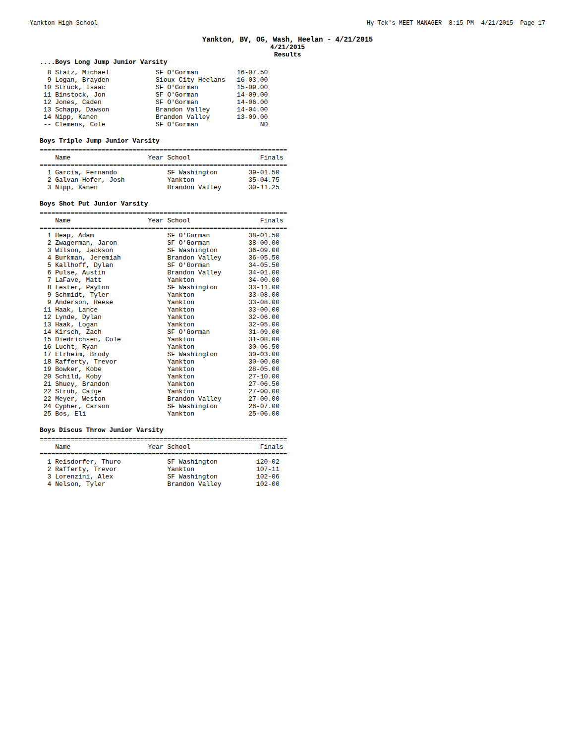Yankton High School Hy-Tek's MEET MANAGER 8:15 PM 4/21/2015 Page 17
Yankton, BV, OG, Wash, Heelan - 4/21/2015
4/21/2015
Results
....Boys Long Jump Junior Varsity
  8 Statz, Michael            SF O'Gorman          16-07.50
  9 Logan, Brayden            Sioux City Heelans   16-03.00
 10 Struck, Isaac             SF O'Gorman          15-09.00
 11 Binstock, Jon             SF O'Gorman          14-09.00
 12 Jones, Caden              SF O'Gorman          14-06.00
 13 Schapp, Dawson            Brandon Valley       14-04.00
 14 Nipp, Kanen               Brandon Valley       13-09.00
 -- Clemens, Cole             SF O'Gorman                ND
Boys Triple Jump Junior Varsity
================================================================
    Name                    Year School                  Finals
================================================================
  1 Garcia, Fernando             SF Washington        39-01.50
  2 Galvan-Hofer, Josh           Yankton              35-04.75
  3 Nipp, Kanen                  Brandon Valley       30-11.25
Boys Shot Put Junior Varsity
================================================================
    Name                    Year School                  Finals
================================================================
  1 Heap, Adam                   SF O'Gorman          38-01.50
  2 Zwagerman, Jaron             SF O'Gorman          38-00.00
  3 Wilson, Jackson              SF Washington        36-09.00
  4 Burkman, Jeremiah            Brandon Valley       36-05.50
  5 Kallhoff, Dylan              SF O'Gorman          34-05.50
  6 Pulse, Austin                Brandon Valley       34-01.00
  7 LaFave, Matt                 Yankton              34-00.00
  8 Lester, Payton               SF Washington        33-11.00
  9 Schmidt, Tyler               Yankton              33-08.00
  9 Anderson, Reese              Yankton              33-08.00
 11 Haak, Lance                  Yankton              33-00.00
 12 Lynde, Dylan                 Yankton              32-06.00
 13 Haak, Logan                  Yankton              32-05.00
 14 Kirsch, Zach                 SF O'Gorman          31-09.00
 15 Diedrichsen, Cole            Yankton              31-08.00
 16 Lucht, Ryan                  Yankton              30-06.50
 17 Etrheim, Brody               SF Washington        30-03.00
 18 Rafferty, Trevor             Yankton              30-00.00
 19 Bowker, Kobe                 Yankton              28-05.00
 20 Schild, Koby                 Yankton              27-10.00
 21 Shuey, Brandon               Yankton              27-06.50
 22 Strub, Caige                 Yankton              27-00.00
 22 Meyer, Weston                Brandon Valley       27-00.00
 24 Cypher, Carson               SF Washington        26-07.00
 25 Bos, Eli                     Yankton              25-06.00
Boys Discus Throw Junior Varsity
================================================================
    Name                    Year School                  Finals
================================================================
  1 Reisdorfer, Thuro            SF Washington          120-02
  2 Rafferty, Trevor             Yankton                107-11
  3 Lorenzini, Alex              SF Washington          102-06
  4 Nelson, Tyler                Brandon Valley         102-00